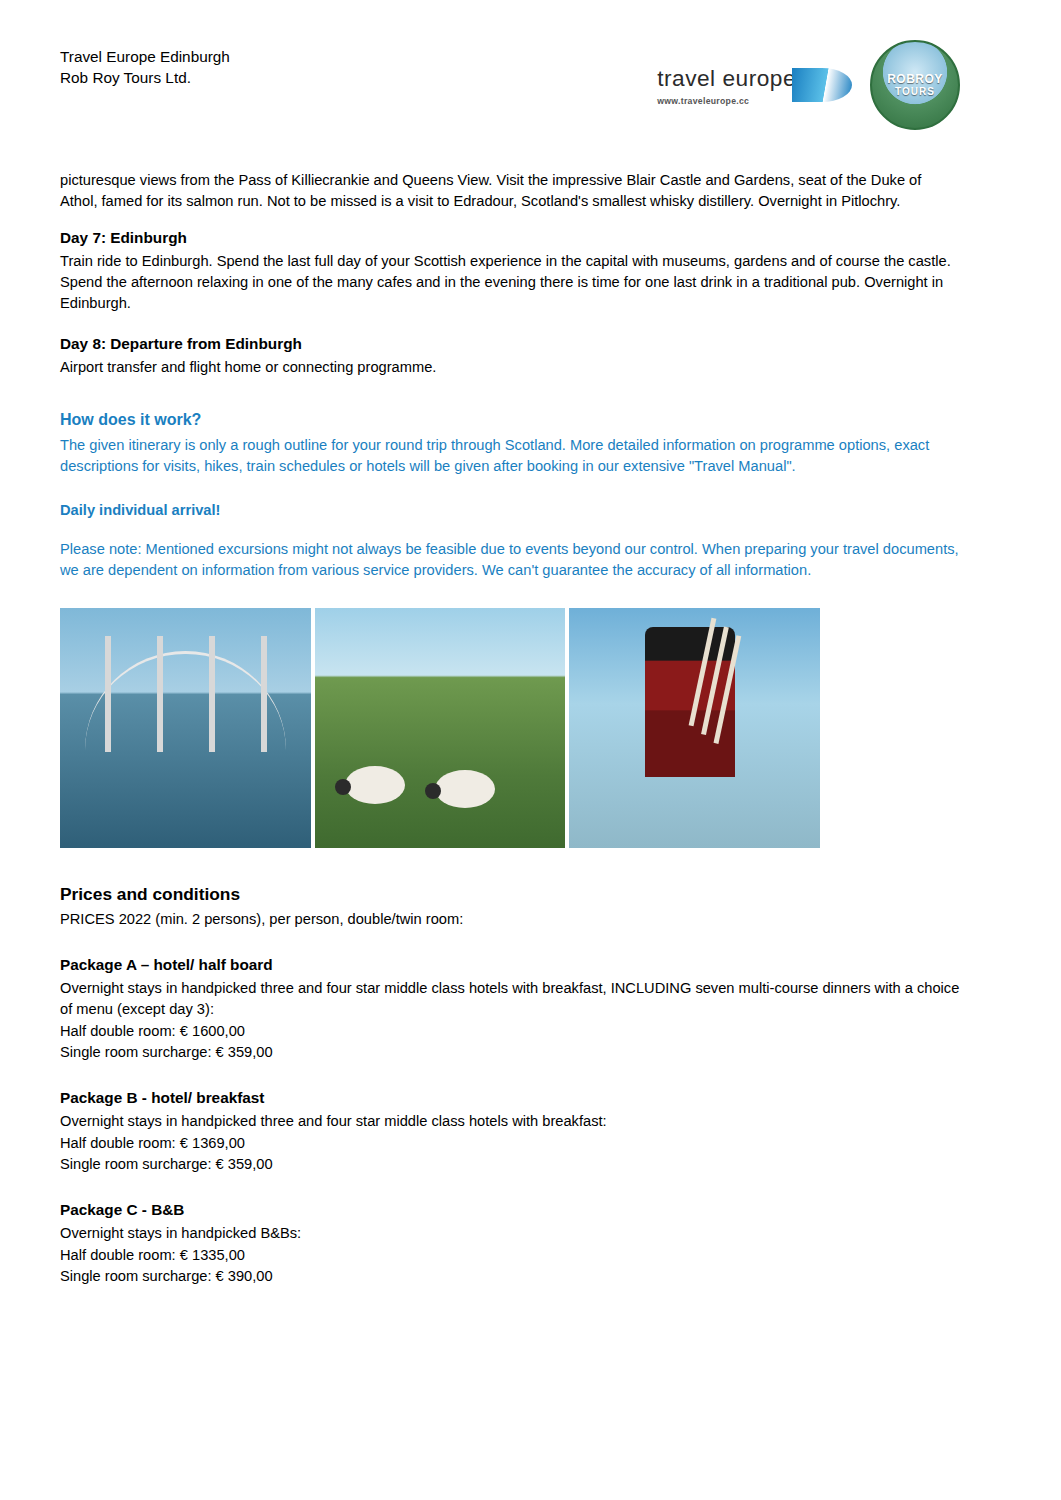Travel Europe Edinburgh
Rob Roy Tours Ltd.
travel europe
www.traveleurope.cc
ROBROY TOURS
picturesque views from the Pass of Killiecrankie and Queens View. Visit the impressive Blair Castle and Gardens, seat of the Duke of Athol, famed for its salmon run. Not to be missed is a visit to Edradour, Scotland's smallest whisky distillery. Overnight in Pitlochry.
Day 7: Edinburgh
Train ride to Edinburgh. Spend the last full day of your Scottish experience in the capital with museums, gardens and of course the castle. Spend the afternoon relaxing in one of the many cafes and in the evening there is time for one last drink in a traditional pub. Overnight in Edinburgh.
Day 8: Departure from Edinburgh
Airport transfer and flight home or connecting programme.
How does it work?
The given itinerary is only a rough outline for your round trip through Scotland. More detailed information on programme options, exact descriptions for visits, hikes, train schedules or hotels will be given after booking in our extensive "Travel Manual".
Daily individual arrival!
Please note: Mentioned excursions might not always be feasible due to events beyond our control. When preparing your travel documents, we are dependent on information from various service providers. We can't guarantee the accuracy of all information.
Prices and conditions
PRICES 2022 (min. 2 persons), per person, double/twin room:
Package A – hotel/ half board
Overnight stays in handpicked three and four star middle class hotels with breakfast, INCLUDING seven multi-course dinners with a choice of menu (except day 3):
Half double room: € 1600,00
Single room surcharge: € 359,00
Package B - hotel/ breakfast
Overnight stays in handpicked three and four star middle class hotels with breakfast:
Half double room: € 1369,00
Single room surcharge: € 359,00
Package C - B&B
Overnight stays in handpicked B&Bs:
Half double room: € 1335,00
Single room surcharge: € 390,00